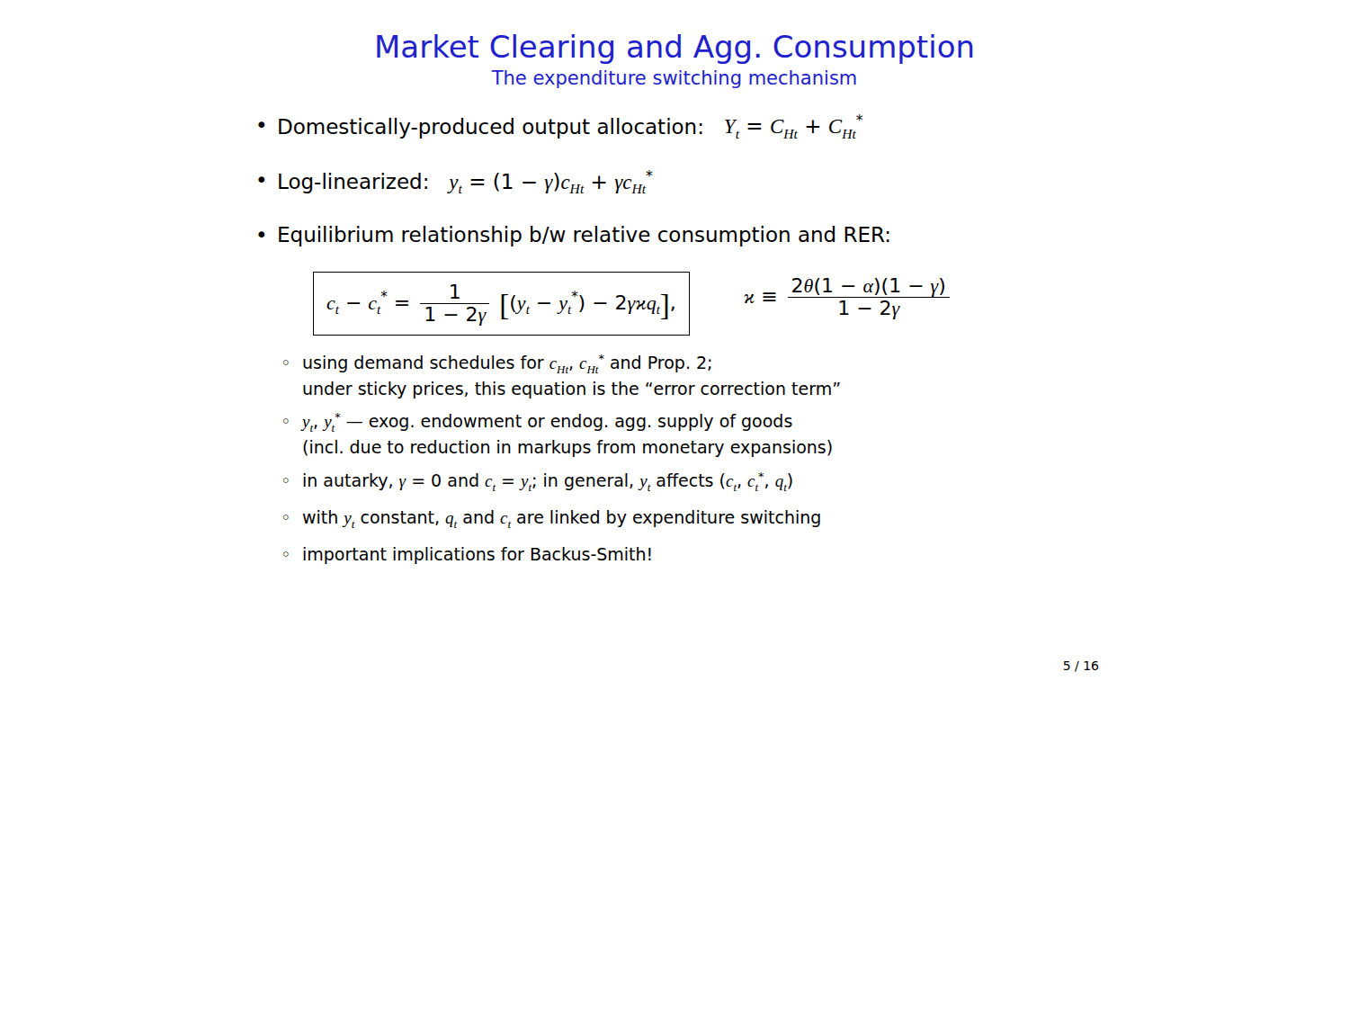Market Clearing and Agg. Consumption
The expenditure switching mechanism
Domestically-produced output allocation: Yt = CHt + CHt*
Log-linearized: yt = (1 − γ)cHt + γcHt*
Equilibrium relationship b/w relative consumption and RER:
ct − ct* = 1 1 − 2γ [(yt − yt*) − 2γϰqt],
ϰ ≡ 2θ(1 − α)(1 − γ) 1 − 2γ
using demand schedules for cHt, cHt* and Prop. 2;
under sticky prices, this equation is the “error correction term”
yt, yt* — exog. endowment or endog. agg. supply of goods
(incl. due to reduction in markups from monetary expansions)
in autarky, γ = 0 and ct = yt; in general, yt affects (ct, ct*, qt)
with yt constant, qt and ct are linked by expenditure switching
important implications for Backus-Smith!
5 / 16